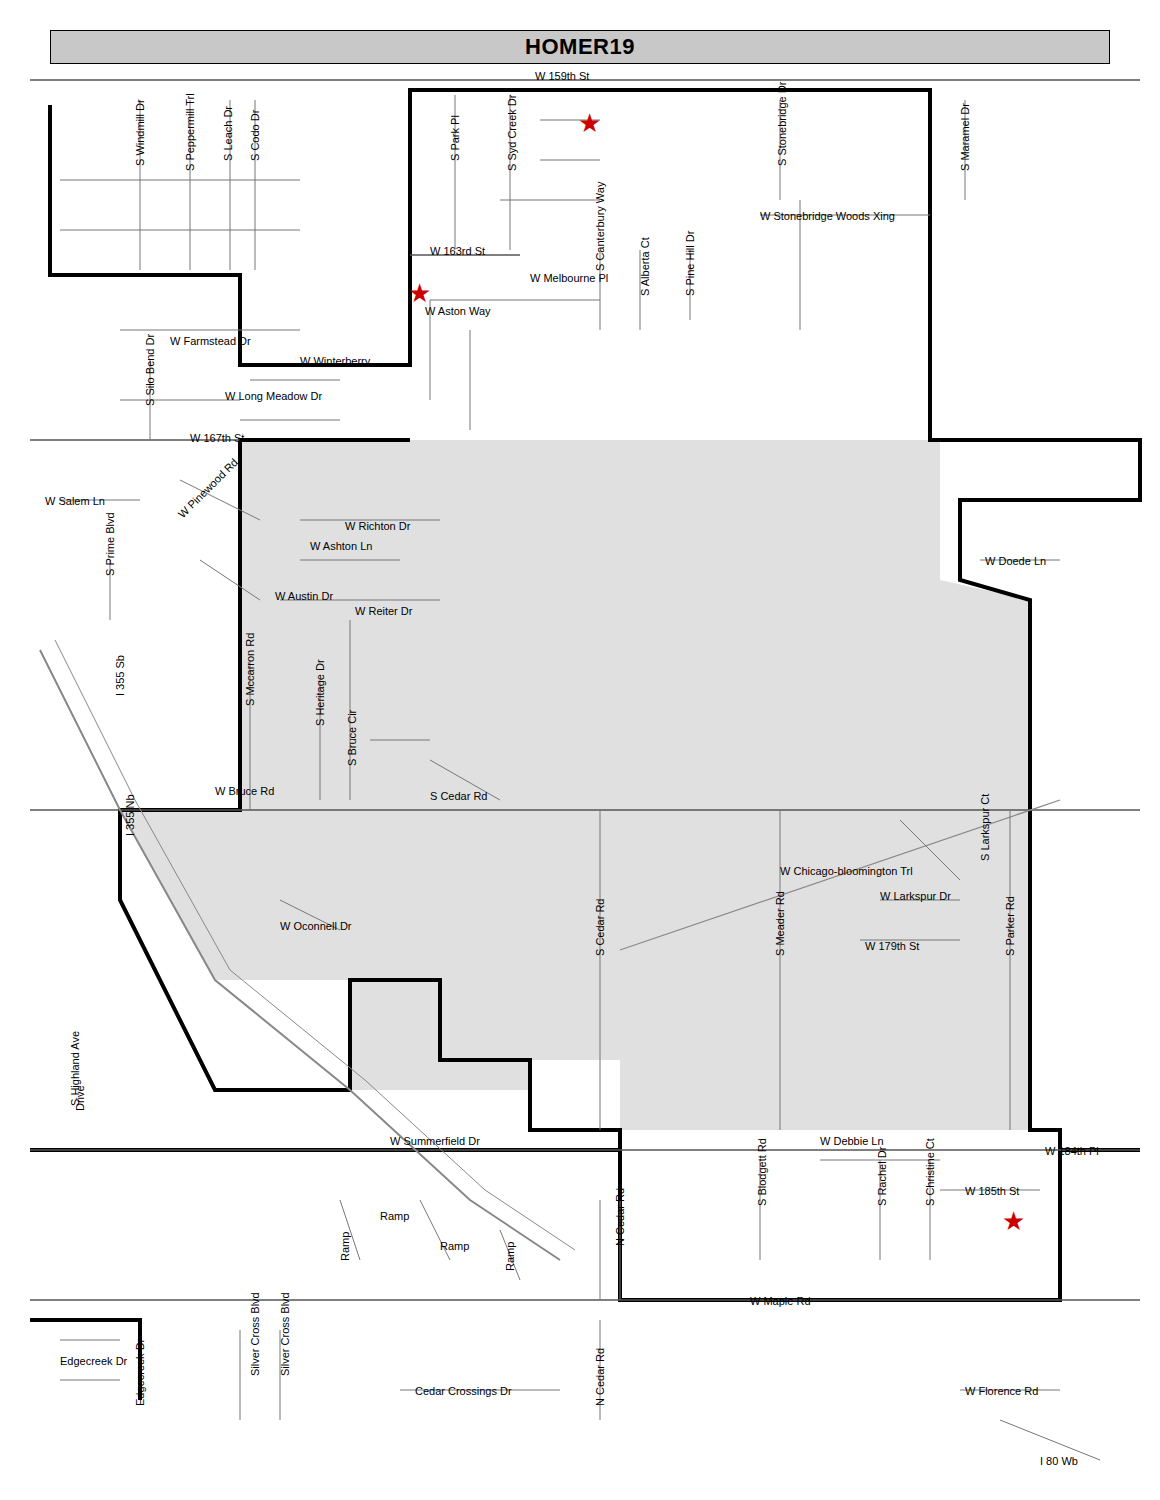HOMER19
★
★
★
W 159th St
W 163rd St
W Aston Way
W Melbourne Pl
W Stonebridge Woods Xing
W Farmstead Dr
W Winterberry
W Long Meadow Dr
W 167th St
W Salem Ln
W Richton Dr
W Ashton Ln
W Austin Dr
W Reiter Dr
W Doede Ln
W Bruce Rd
S Cedar Rd
W Oconnell Dr
W Chicago-bloomington Trl
W Larkspur Dr
W 179th St
W Summerfield Dr
W Debbie Ln
W 184th Pl
W 185th St
W Maple Rd
Cedar Crossings Dr
W Florence Rd
I 80 Wb
Edgecreek Dr
Ramp
Ramp
Ramp
Ramp
S Windmill Dr
S Peppermill Trl
S Leach Dr
S Codo Dr
S Park Pl
S Syd Creek Dr
S Canterbury Way
S Alberta Ct
S Pine Hill Dr
S Stonebridge Dr
S Maramel Dr
S Silo Bend Dr
S Prime Blvd
W Pinewood Rd
S Mccarron Rd
S Heritage Dr
S Bruce Cir
S Cedar Rd
S Meader Rd
S Parker Rd
S Larkspur Ct
N Cedar Rd
N Cedar Rd
S Blodgett Rd
S Rachel Dr
S Christine Ct
S Highland Ave
Drive
Silver Cross Blvd
Silver Cross Blvd
Edgecreek Dr
I 355 Sb
I 355 Nb